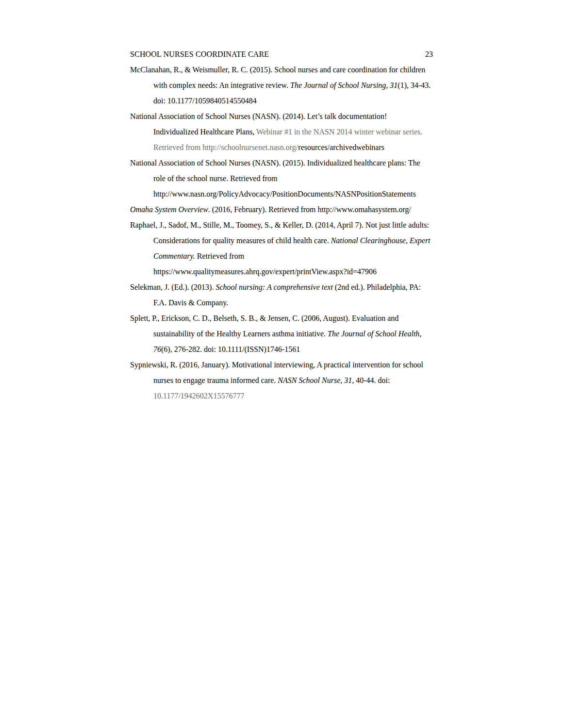School Nurses Coordinate Care 23
McClanahan, R., & Weismuller, R. C. (2015). School nurses and care coordination for children with complex needs: An integrative review. The Journal of School Nursing, 31(1), 34-43. doi: 10.1177/1059840514550484
National Association of School Nurses (NASN). (2014). Let’s talk documentation! Individualized Healthcare Plans, Webinar #1 in the NASN 2014 winter webinar series. Retrieved from http://schoolnursenet.nasn.org/resources/archivedwebinars
National Association of School Nurses (NASN). (2015). Individualized healthcare plans: The role of the school nurse. Retrieved from http://www.nasn.org/PolicyAdvocacy/PositionDocuments/NASNPositionStatements
Omaha System Overview. (2016, February). Retrieved from http://www.omahasystem.org/
Raphael, J., Sadof, M., Stille, M., Toomey, S., & Keller, D. (2014, April 7). Not just little adults: Considerations for quality measures of child health care. National Clearinghouse, Expert Commentary. Retrieved from https://www.qualitymeasures.ahrq.gov/expert/printView.aspx?id=47906
Selekman, J. (Ed.). (2013). School nursing: A comprehensive text (2nd ed.). Philadelphia, PA: F.A. Davis & Company.
Splett, P., Erickson, C. D., Belseth, S. B., & Jensen, C. (2006, August). Evaluation and sustainability of the Healthy Learners asthma initiative. The Journal of School Health, 76(6), 276-282. doi: 10.1111/(ISSN)1746-1561
Sypniewski, R. (2016, January). Motivational interviewing, A practical intervention for school nurses to engage trauma informed care. NASN School Nurse, 31, 40-44. doi: 10.1177/1942602X15576777